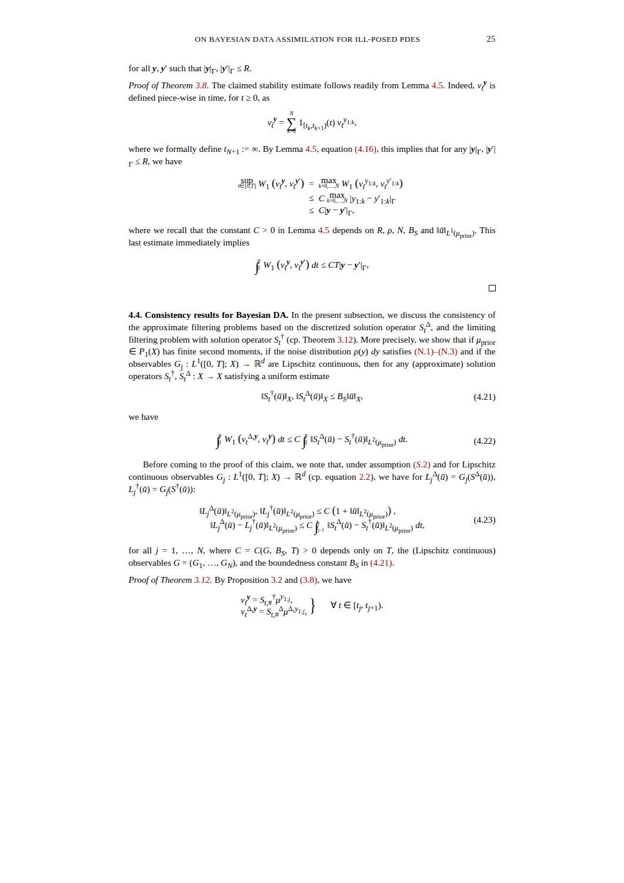ON BAYESIAN DATA ASSIMILATION FOR ILL-POSED PDES 25
for all y, y′ such that |y|Γ, |y′|Γ ≤ R.
Proof of Theorem 3.8. The claimed stability estimate follows readily from Lemma 4.5. Indeed, νty is defined piece-wise in time, for t ≥ 0, as
νty = N∑k=0 1[tk,tk+1)(t) νty1:k,
where we formally define tN+1 := ∞. By Lemma 4.5, equation (4.16), this implies that for any |y|Γ, |y′|Γ ≤ R, we have
sup t∈[0,T] W1 (νty, νty′)=max k=0,…,N W1 (νty1:k, νty′1:k) ≤C max k=0,…,N |y1:k − y′1:k|Γ ≤C|y − y′|Γ,
where we recall that the constant C > 0 in Lemma 4.5 depends on R, ρ, N, BS and ‖ū‖L1(μprior). This last estimate immediately implies
∫T 0 W1 (νty, νty′) dt ≤ CT|y − y′|Γ,
4.4. Consistency results for Bayesian DA. In the present subsection, we discuss the consistency of the approximate filtering problems based on the discretized solution operator StΔ, and the limiting filtering problem with solution operator St† (cp. Theorem 3.12). More precisely, we show that if μprior ∈ P1(X) has finite second moments, if the noise distribution ρ(y) dy satisfies (N.1)–(N.3) and if the observables Gj : L1([0, T]; X) → ℝd are Lipschitz continuous, then for any (approximate) solution operators St†, StΔ : X → X satisfying a uniform estimate
‖St†(ū)‖X, ‖StΔ(ū)‖X ≤ BS‖ū‖X, (4.21)
we have
∫T 0 W1 (νtΔ,y, νty) dt ≤ C ∫T 0 ‖StΔ(ū) − St†(ū)‖L2(μprior) dt. (4.22)
Before coming to the proof of this claim, we note that, under assumption (S.2) and for Lipschitz continuous observables Gj : L1([0, T]; X) → ℝd (cp. equation 2.2), we have for LjΔ(ū) = Gj(SΔ(ū)), Lj†(ū) = Gj(S†(ū)):
‖LjΔ(ū)‖L2(μprior), ‖Lj†(ū)‖L2(μprior) ≤ C (1 + ‖ū‖L2(μprior)) , ‖LjΔ(ū) − Lj†(ū)‖L2(μprior) ≤ C ∫tj tj−1 ‖StΔ(ū) − St†(ū)‖L2(μprior) dt, (4.23)
for all j = 1, …, N, where C = C(G, BS, T) > 0 depends only on T, the (Lipschitz continuous) observables G = (G1, …, GN), and the boundedness constant BS in (4.21).
Proof of Theorem 3.12. By Proposition 3.2 and (3.8), we have
νty = St,#†μy1:j, νtΔ,y = St,#ΔμΔ,y1:j, } ∀ t ∈ [tj, tj+1).